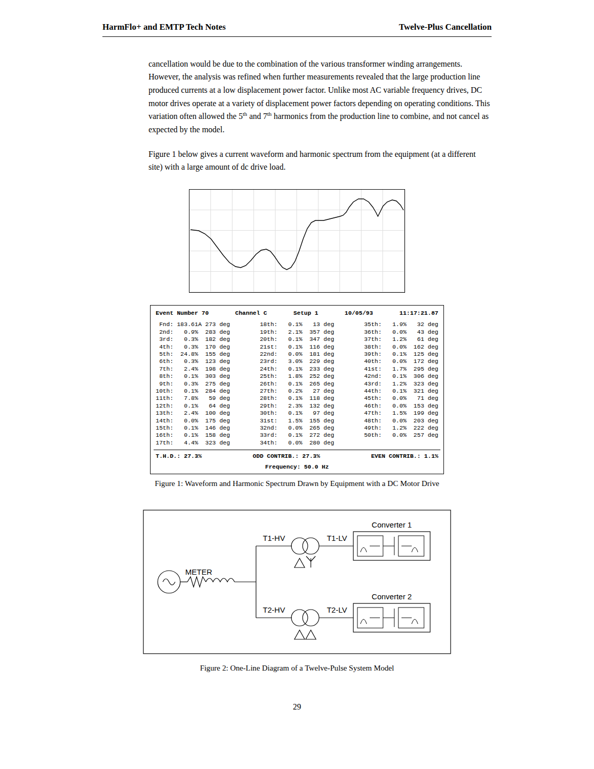HarmFlo+ and EMTP Tech Notes Twelve-Plus Cancellation
cancellation would be due to the combination of the various transformer winding arrangements. However, the analysis was refined when further measurements revealed that the large production line produced currents at a low displacement power factor. Unlike most AC variable frequency drives, DC motor drives operate at a variety of displacement power factors depending on operating conditions. This variation often allowed the 5th and 7th harmonics from the production line to combine, and not cancel as expected by the model.
Figure 1 below gives a current waveform and harmonic spectrum from the equipment (at a different site) with a large amount of dc drive load.
Event Number 70 Channel C Setup 1 10/05/93 11:17:21.87
Fnd: 183.61A 273 deg 2nd: 0.9% 283 deg 3rd: 0.3% 182 deg 4th: 0.3% 170 deg 5th: 24.8% 155 deg 6th: 0.3% 123 deg 7th: 2.4% 198 deg 8th: 0.1% 303 deg 9th: 0.3% 275 deg 10th: 0.1% 284 deg 11th: 7.8% 59 deg 12th: 0.1% 64 deg 13th: 2.4% 100 deg 14th: 0.0% 175 deg 15th: 0.1% 146 deg 16th: 0.1% 158 deg 17th: 4.4% 323 deg
18th: 0.1% 13 deg 19th: 2.1% 357 deg 20th: 0.1% 347 deg 21st: 0.1% 116 deg 22nd: 0.0% 181 deg 23rd: 3.0% 229 deg 24th: 0.1% 233 deg 25th: 1.8% 252 deg 26th: 0.1% 265 deg 27th: 0.2% 27 deg 28th: 0.1% 118 deg 29th: 2.3% 132 deg 30th: 0.1% 97 deg 31st: 1.5% 155 deg 32nd: 0.0% 265 deg 33rd: 0.1% 272 deg 34th: 0.0% 280 deg
35th: 1.9% 32 deg 36th: 0.0% 43 deg 37th: 1.2% 61 deg 38th: 0.0% 162 deg 39th: 0.1% 125 deg 40th: 0.0% 172 deg 41st: 1.7% 295 deg 42nd: 0.1% 306 deg 43rd: 1.2% 323 deg 44th: 0.1% 321 deg 45th: 0.0% 71 deg 46th: 0.0% 153 deg 47th: 1.5% 199 deg 48th: 0.0% 203 deg 49th: 1.2% 222 deg 50th: 0.0% 257 deg
T.H.D.: 27.3% ODD CONTRIB.: 27.3% EVEN CONTRIB.: 1.1%
Frequency: 50.0 Hz
Figure 1: Waveform and Harmonic Spectrum Drawn by Equipment with a DC Motor Drive
METER T1-HV T1-LV Converter 1 T2-HV T2-LV Converter 2
Figure 2: One-Line Diagram of a Twelve-Pulse System Model
29